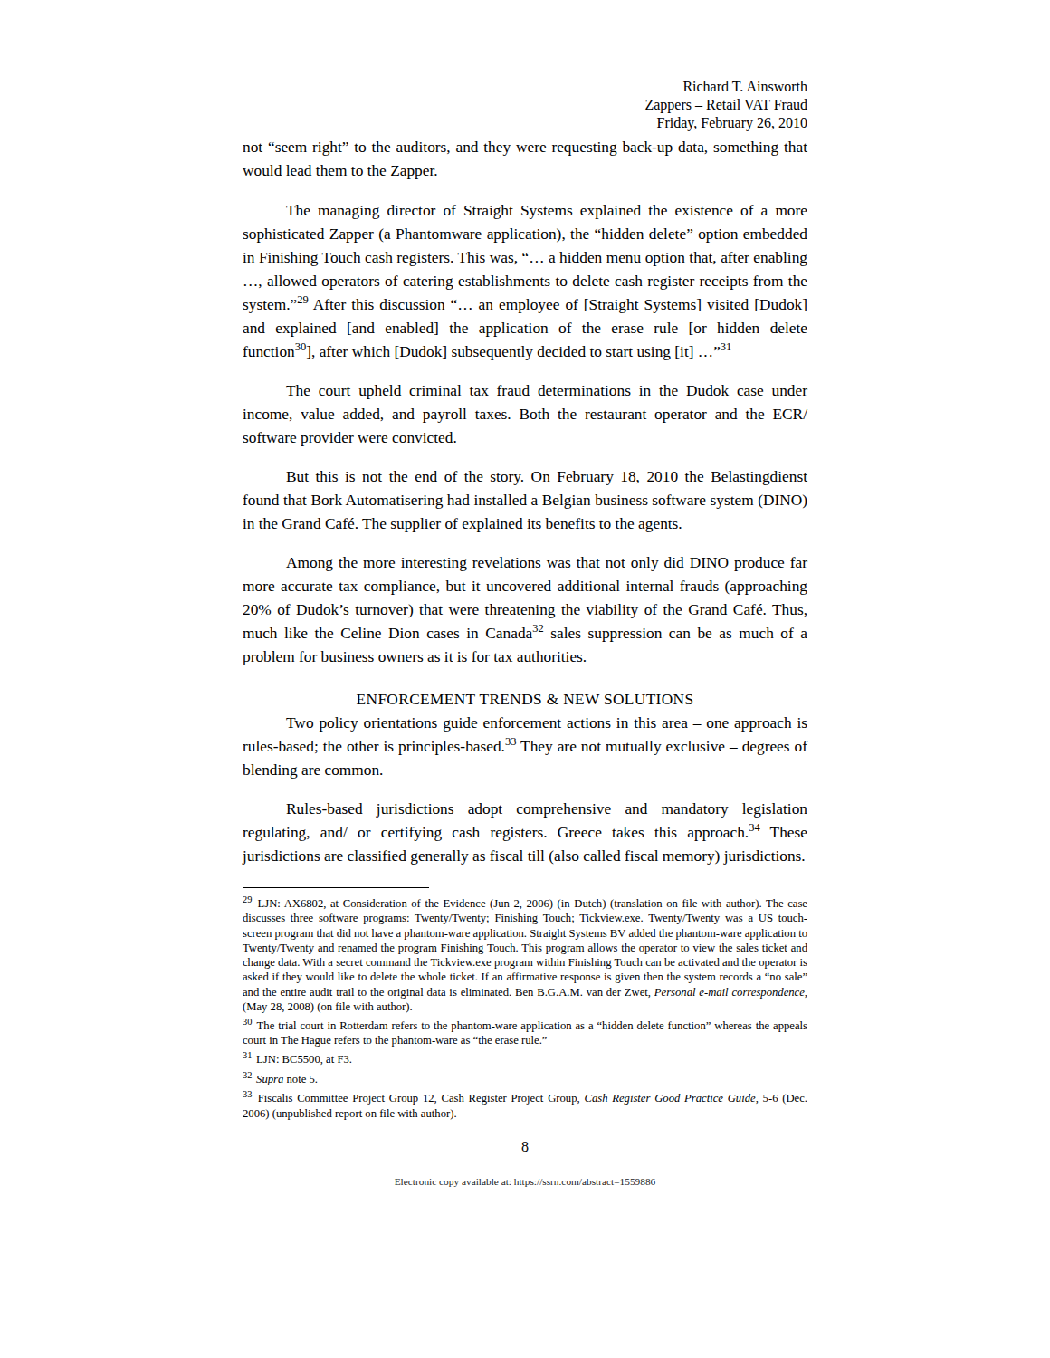Richard T. Ainsworth
Zappers – Retail VAT Fraud
Friday, February 26, 2010
not “seem right” to the auditors, and they were requesting back-up data, something that would lead them to the Zapper.
The managing director of Straight Systems explained the existence of a more sophisticated Zapper (a Phantomware application), the “hidden delete” option embedded in Finishing Touch cash registers. This was, “… a hidden menu option that, after enabling …, allowed operators of catering establishments to delete cash register receipts from the system.”29 After this discussion “… an employee of [Straight Systems] visited [Dudok] and explained [and enabled] the application of the erase rule [or hidden delete function30], after which [Dudok] subsequently decided to start using [it] …”31
The court upheld criminal tax fraud determinations in the Dudok case under income, value added, and payroll taxes. Both the restaurant operator and the ECR/ software provider were convicted.
But this is not the end of the story. On February 18, 2010 the Belastingdienst found that Bork Automatisering had installed a Belgian business software system (DINO) in the Grand Café. The supplier of explained its benefits to the agents.
Among the more interesting revelations was that not only did DINO produce far more accurate tax compliance, but it uncovered additional internal frauds (approaching 20% of Dudok’s turnover) that were threatening the viability of the Grand Café. Thus, much like the Celine Dion cases in Canada32 sales suppression can be as much of a problem for business owners as it is for tax authorities.
ENFORCEMENT TRENDS & NEW SOLUTIONS
Two policy orientations guide enforcement actions in this area – one approach is rules-based; the other is principles-based.33 They are not mutually exclusive – degrees of blending are common.
Rules-based jurisdictions adopt comprehensive and mandatory legislation regulating, and/ or certifying cash registers. Greece takes this approach.34 These jurisdictions are classified generally as fiscal till (also called fiscal memory) jurisdictions.
29 LJN: AX6802, at Consideration of the Evidence (Jun 2, 2006) (in Dutch) (translation on file with author). The case discusses three software programs: Twenty/Twenty; Finishing Touch; Tickview.exe. Twenty/Twenty was a US touch-screen program that did not have a phantom-ware application. Straight Systems BV added the phantom-ware application to Twenty/Twenty and renamed the program Finishing Touch. This program allows the operator to view the sales ticket and change data. With a secret command the Tickview.exe program within Finishing Touch can be activated and the operator is asked if they would like to delete the whole ticket. If an affirmative response is given then the system records a “no sale” and the entire audit trail to the original data is eliminated. Ben B.G.A.M. van der Zwet, Personal e-mail correspondence, (May 28, 2008) (on file with author).
30 The trial court in Rotterdam refers to the phantom-ware application as a “hidden delete function” whereas the appeals court in The Hague refers to the phantom-ware as “the erase rule.”
31 LJN: BC5500, at F3.
32 Supra note 5.
33 Fiscalis Committee Project Group 12, Cash Register Project Group, Cash Register Good Practice Guide, 5-6 (Dec. 2006) (unpublished report on file with author).
8
Electronic copy available at: https://ssrn.com/abstract=1559886